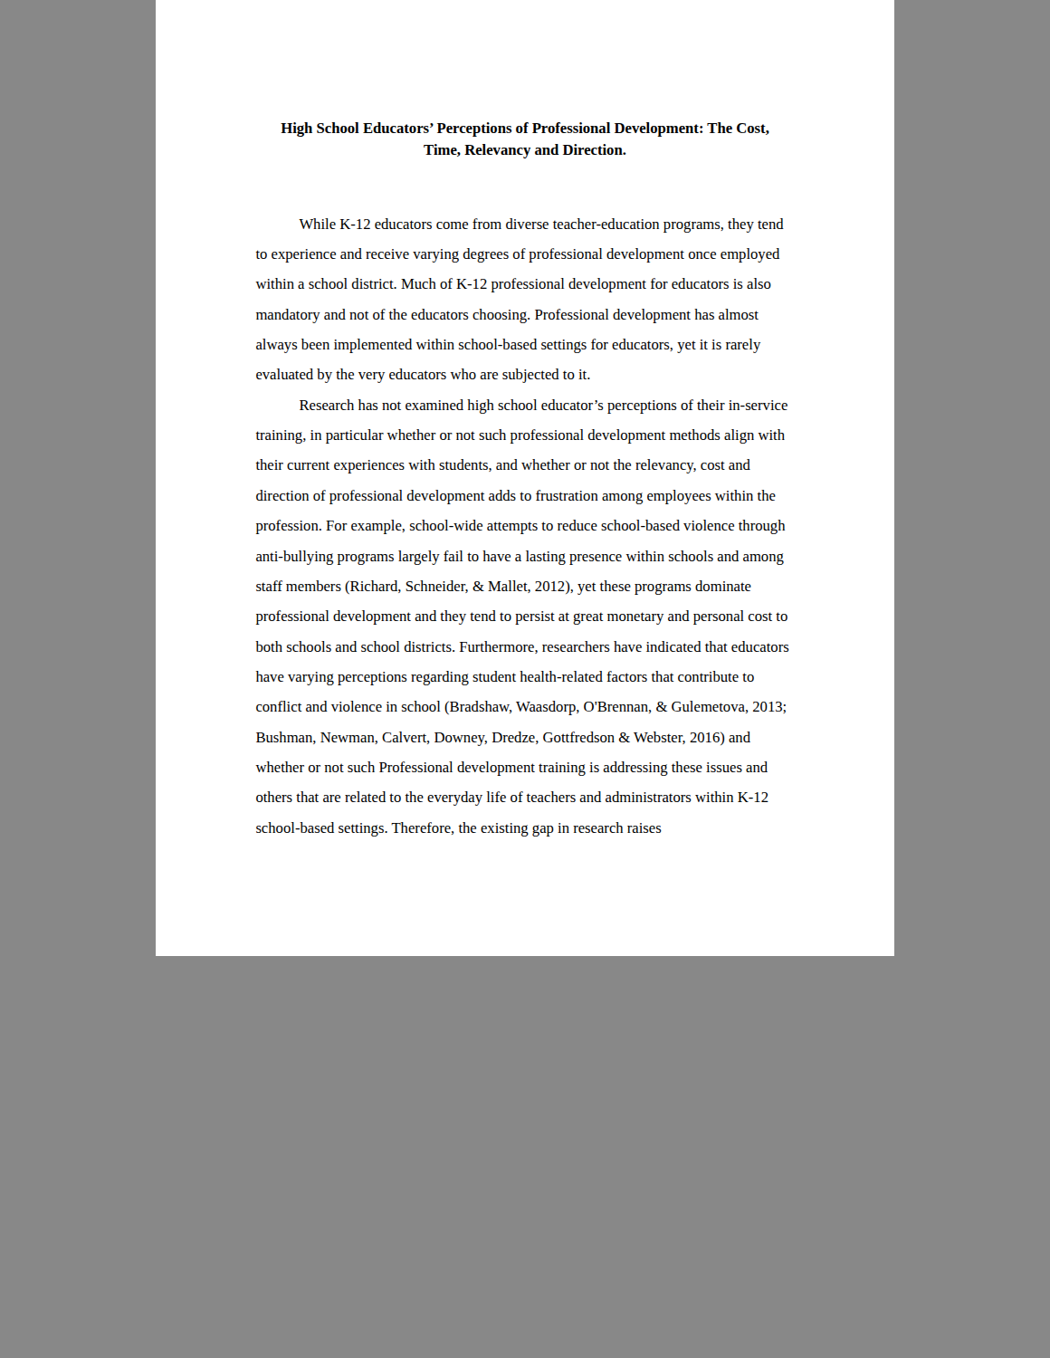High School Educators’ Perceptions of Professional Development: The Cost, Time, Relevancy and Direction.
While K-12 educators come from diverse teacher-education programs, they tend to experience and receive varying degrees of professional development once employed within a school district. Much of K-12 professional development for educators is also mandatory and not of the educators choosing. Professional development has almost always been implemented within school-based settings for educators, yet it is rarely evaluated by the very educators who are subjected to it.
Research has not examined high school educator’s perceptions of their in-service training, in particular whether or not such professional development methods align with their current experiences with students, and whether or not the relevancy, cost and direction of professional development adds to frustration among employees within the profession. For example, school-wide attempts to reduce school-based violence through anti-bullying programs largely fail to have a lasting presence within schools and among staff members (Richard, Schneider, & Mallet, 2012), yet these programs dominate professional development and they tend to persist at great monetary and personal cost to both schools and school districts. Furthermore, researchers have indicated that educators have varying perceptions regarding student health-related factors that contribute to conflict and violence in school (Bradshaw, Waasdorp, O'Brennan, & Gulemetova, 2013; Bushman, Newman, Calvert, Downey, Dredze, Gottfredson & Webster, 2016) and whether or not such Professional development training is addressing these issues and others that are related to the everyday life of teachers and administrators within K-12 school-based settings. Therefore, the existing gap in research raises